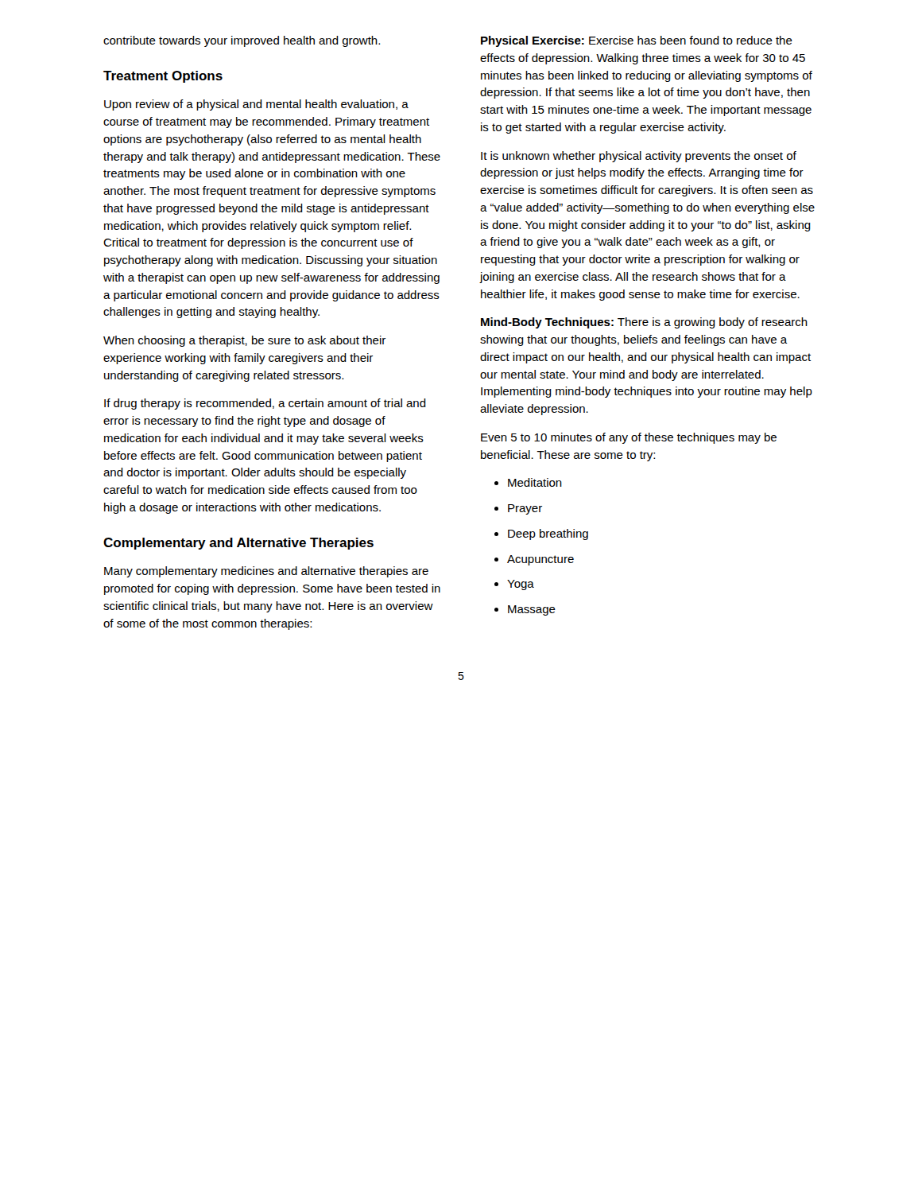contribute towards your improved health and growth.
Treatment Options
Upon review of a physical and mental health evaluation, a course of treatment may be recommended. Primary treatment options are psychotherapy (also referred to as mental health therapy and talk therapy) and antidepressant medication. These treatments may be used alone or in combination with one another. The most frequent treatment for depressive symptoms that have progressed beyond the mild stage is antidepressant medication, which provides relatively quick symptom relief. Critical to treatment for depression is the concurrent use of psychotherapy along with medication. Discussing your situation with a therapist can open up new self-awareness for addressing a particular emotional concern and provide guidance to address challenges in getting and staying healthy.
When choosing a therapist, be sure to ask about their experience working with family caregivers and their understanding of caregiving related stressors.
If drug therapy is recommended, a certain amount of trial and error is necessary to find the right type and dosage of medication for each individual and it may take several weeks before effects are felt. Good communication between patient and doctor is important. Older adults should be especially careful to watch for medication side effects caused from too high a dosage or interactions with other medications.
Complementary and Alternative Therapies
Many complementary medicines and alternative therapies are promoted for coping with depression. Some have been tested in scientific clinical trials, but many have not. Here is an overview of some of the most common therapies:
Physical Exercise: Exercise has been found to reduce the effects of depression. Walking three times a week for 30 to 45 minutes has been linked to reducing or alleviating symptoms of depression. If that seems like a lot of time you don’t have, then start with 15 minutes one-time a week. The important message is to get started with a regular exercise activity.
It is unknown whether physical activity prevents the onset of depression or just helps modify the effects. Arranging time for exercise is sometimes difficult for caregivers. It is often seen as a “value added” activity—something to do when everything else is done. You might consider adding it to your “to do” list, asking a friend to give you a “walk date” each week as a gift, or requesting that your doctor write a prescription for walking or joining an exercise class. All the research shows that for a healthier life, it makes good sense to make time for exercise.
Mind-Body Techniques: There is a growing body of research showing that our thoughts, beliefs and feelings can have a direct impact on our health, and our physical health can impact our mental state. Your mind and body are interrelated. Implementing mind-body techniques into your routine may help alleviate depression.
Even 5 to 10 minutes of any of these techniques may be beneficial. These are some to try:
Meditation
Prayer
Deep breathing
Acupuncture
Yoga
Massage
5